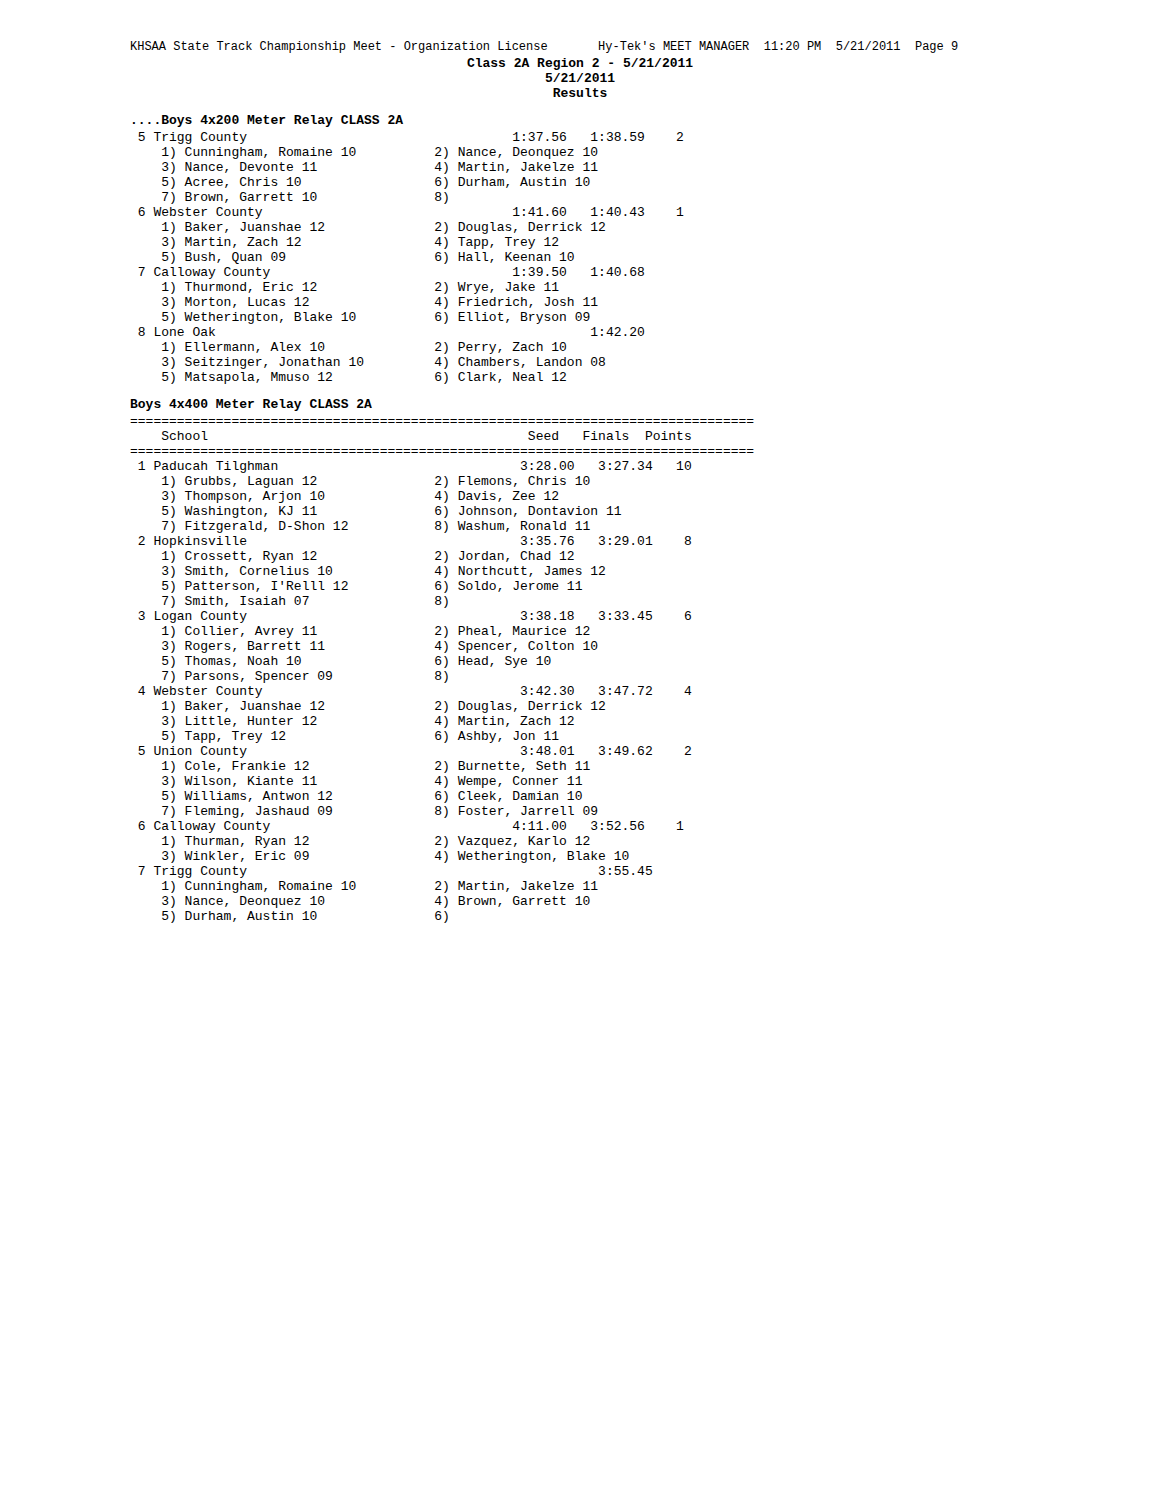KHSAA State Track Championship Meet - Organization License Hy-Tek's MEET MANAGER 11:20 PM 5/21/2011 Page 9
Class 2A Region 2 - 5/21/2011
5/21/2011
Results
....Boys 4x200 Meter Relay CLASS 2A
 5 Trigg County                                  1:37.56   1:38.59    2
    1) Cunningham, Romaine 10          2) Nance, Deonquez 10
    3) Nance, Devonte 11               4) Martin, Jakelze 11
    5) Acree, Chris 10                 6) Durham, Austin 10
    7) Brown, Garrett 10               8)
 6 Webster County                                1:41.60   1:40.43    1
    1) Baker, Juanshae 12              2) Douglas, Derrick 12
    3) Martin, Zach 12                 4) Tapp, Trey 12
    5) Bush, Quan 09                   6) Hall, Keenan 10
 7 Calloway County                               1:39.50   1:40.68
    1) Thurmond, Eric 12               2) Wrye, Jake 11
    3) Morton, Lucas 12                4) Friedrich, Josh 11
    5) Wetherington, Blake 10          6) Elliot, Bryson 09
 8 Lone Oak                                                1:42.20
    1) Ellermann, Alex 10              2) Perry, Zach 10
    3) Seitzinger, Jonathan 10         4) Chambers, Landon 08
    5) Matsapola, Mmuso 12             6) Clark, Neal 12
Boys 4x400 Meter Relay CLASS 2A
================================================================================
    School                                         Seed   Finals  Points
================================================================================
 1 Paducah Tilghman                               3:28.00   3:27.34   10
    1) Grubbs, Laguan 12               2) Flemons, Chris 10
    3) Thompson, Arjon 10              4) Davis, Zee 12
    5) Washington, KJ 11               6) Johnson, Dontavion 11
    7) Fitzgerald, D-Shon 12           8) Washum, Ronald 11
 2 Hopkinsville                                   3:35.76   3:29.01    8
    1) Crossett, Ryan 12               2) Jordan, Chad 12
    3) Smith, Cornelius 10             4) Northcutt, James 12
    5) Patterson, I'Relll 12           6) Soldo, Jerome 11
    7) Smith, Isaiah 07                8)
 3 Logan County                                   3:38.18   3:33.45    6
    1) Collier, Avrey 11               2) Pheal, Maurice 12
    3) Rogers, Barrett 11              4) Spencer, Colton 10
    5) Thomas, Noah 10                 6) Head, Sye 10
    7) Parsons, Spencer 09             8)
 4 Webster County                                 3:42.30   3:47.72    4
    1) Baker, Juanshae 12              2) Douglas, Derrick 12
    3) Little, Hunter 12               4) Martin, Zach 12
    5) Tapp, Trey 12                   6) Ashby, Jon 11
 5 Union County                                   3:48.01   3:49.62    2
    1) Cole, Frankie 12                2) Burnette, Seth 11
    3) Wilson, Kiante 11               4) Wempe, Conner 11
    5) Williams, Antwon 12             6) Cleek, Damian 10
    7) Fleming, Jashaud 09             8) Foster, Jarrell 09
 6 Calloway County                               4:11.00   3:52.56    1
    1) Thurman, Ryan 12                2) Vazquez, Karlo 12
    3) Winkler, Eric 09                4) Wetherington, Blake 10
 7 Trigg County                                             3:55.45
    1) Cunningham, Romaine 10          2) Martin, Jakelze 11
    3) Nance, Deonquez 10              4) Brown, Garrett 10
    5) Durham, Austin 10               6)